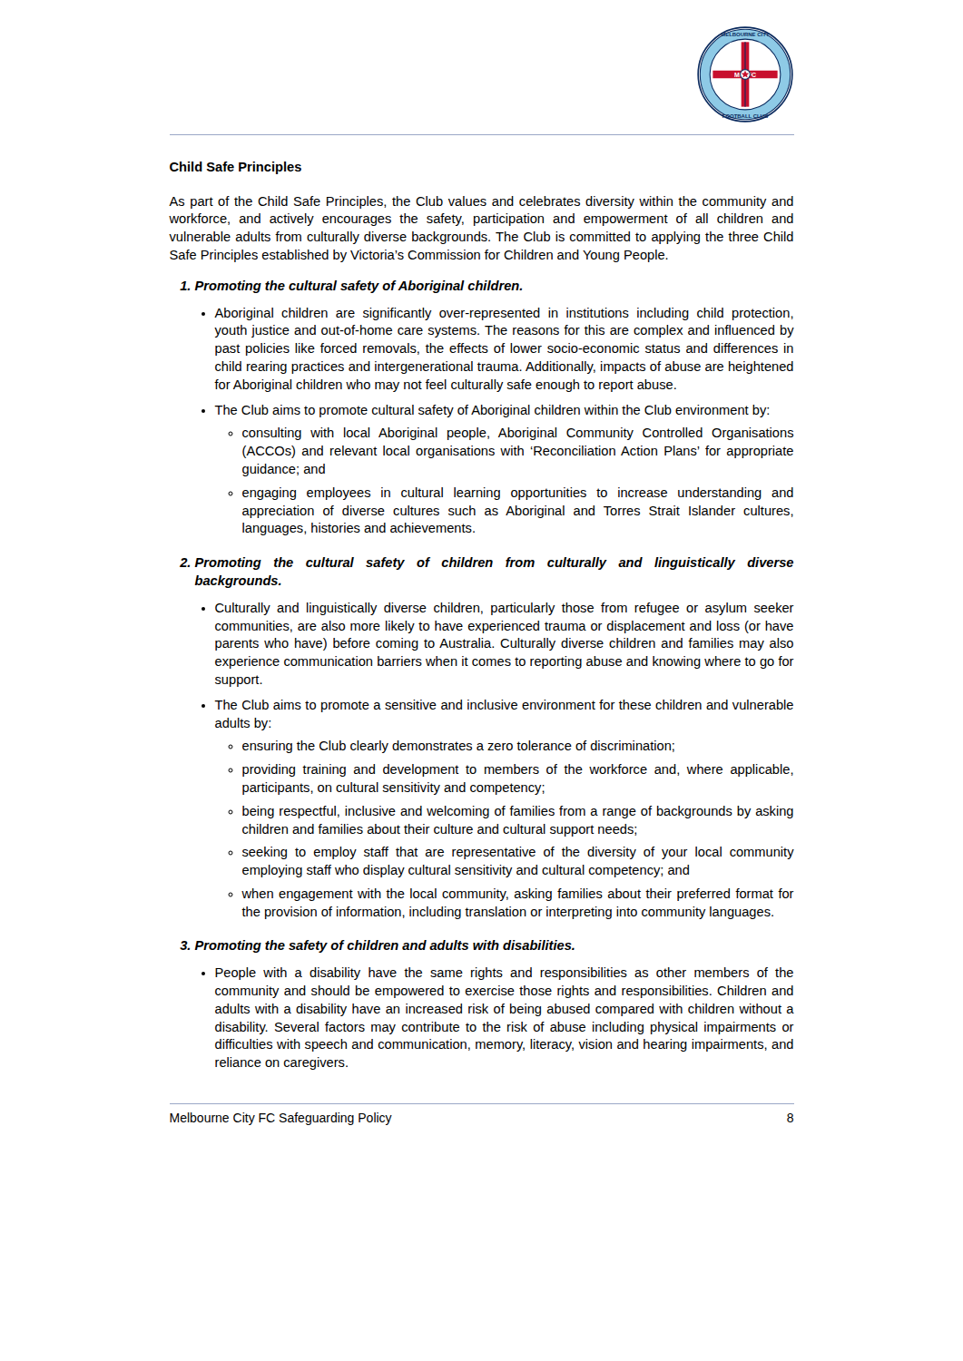MELBOURNE CITY FOOTBALL CLUB MC FC
Child Safe Principles
As part of the Child Safe Principles, the Club values and celebrates diversity within the community and workforce, and actively encourages the safety, participation and empowerment of all children and vulnerable adults from culturally diverse backgrounds. The Club is committed to applying the three Child Safe Principles established by Victoria’s Commission for Children and Young People.
Promoting the cultural safety of Aboriginal children.
Aboriginal children are significantly over-represented in institutions including child protection, youth justice and out-of-home care systems. The reasons for this are complex and influenced by past policies like forced removals, the effects of lower socio-economic status and differences in child rearing practices and intergenerational trauma. Additionally, impacts of abuse are heightened for Aboriginal children who may not feel culturally safe enough to report abuse.
The Club aims to promote cultural safety of Aboriginal children within the Club environment by:
consulting with local Aboriginal people, Aboriginal Community Controlled Organisations (ACCOs) and relevant local organisations with ‘Reconciliation Action Plans’ for appropriate guidance; and
engaging employees in cultural learning opportunities to increase understanding and appreciation of diverse cultures such as Aboriginal and Torres Strait Islander cultures, languages, histories and achievements.
Promoting the cultural safety of children from culturally and linguistically diverse backgrounds.
Culturally and linguistically diverse children, particularly those from refugee or asylum seeker communities, are also more likely to have experienced trauma or displacement and loss (or have parents who have) before coming to Australia. Culturally diverse children and families may also experience communication barriers when it comes to reporting abuse and knowing where to go for support.
The Club aims to promote a sensitive and inclusive environment for these children and vulnerable adults by:
ensuring the Club clearly demonstrates a zero tolerance of discrimination;
providing training and development to members of the workforce and, where applicable, participants, on cultural sensitivity and competency;
being respectful, inclusive and welcoming of families from a range of backgrounds by asking children and families about their culture and cultural support needs;
seeking to employ staff that are representative of the diversity of your local community employing staff who display cultural sensitivity and cultural competency; and
when engagement with the local community, asking families about their preferred format for the provision of information, including translation or interpreting into community languages.
Promoting the safety of children and adults with disabilities.
People with a disability have the same rights and responsibilities as other members of the community and should be empowered to exercise those rights and responsibilities. Children and adults with a disability have an increased risk of being abused compared with children without a disability. Several factors may contribute to the risk of abuse including physical impairments or difficulties with speech and communication, memory, literacy, vision and hearing impairments, and reliance on caregivers.
Melbourne City FC Safeguarding Policy
8